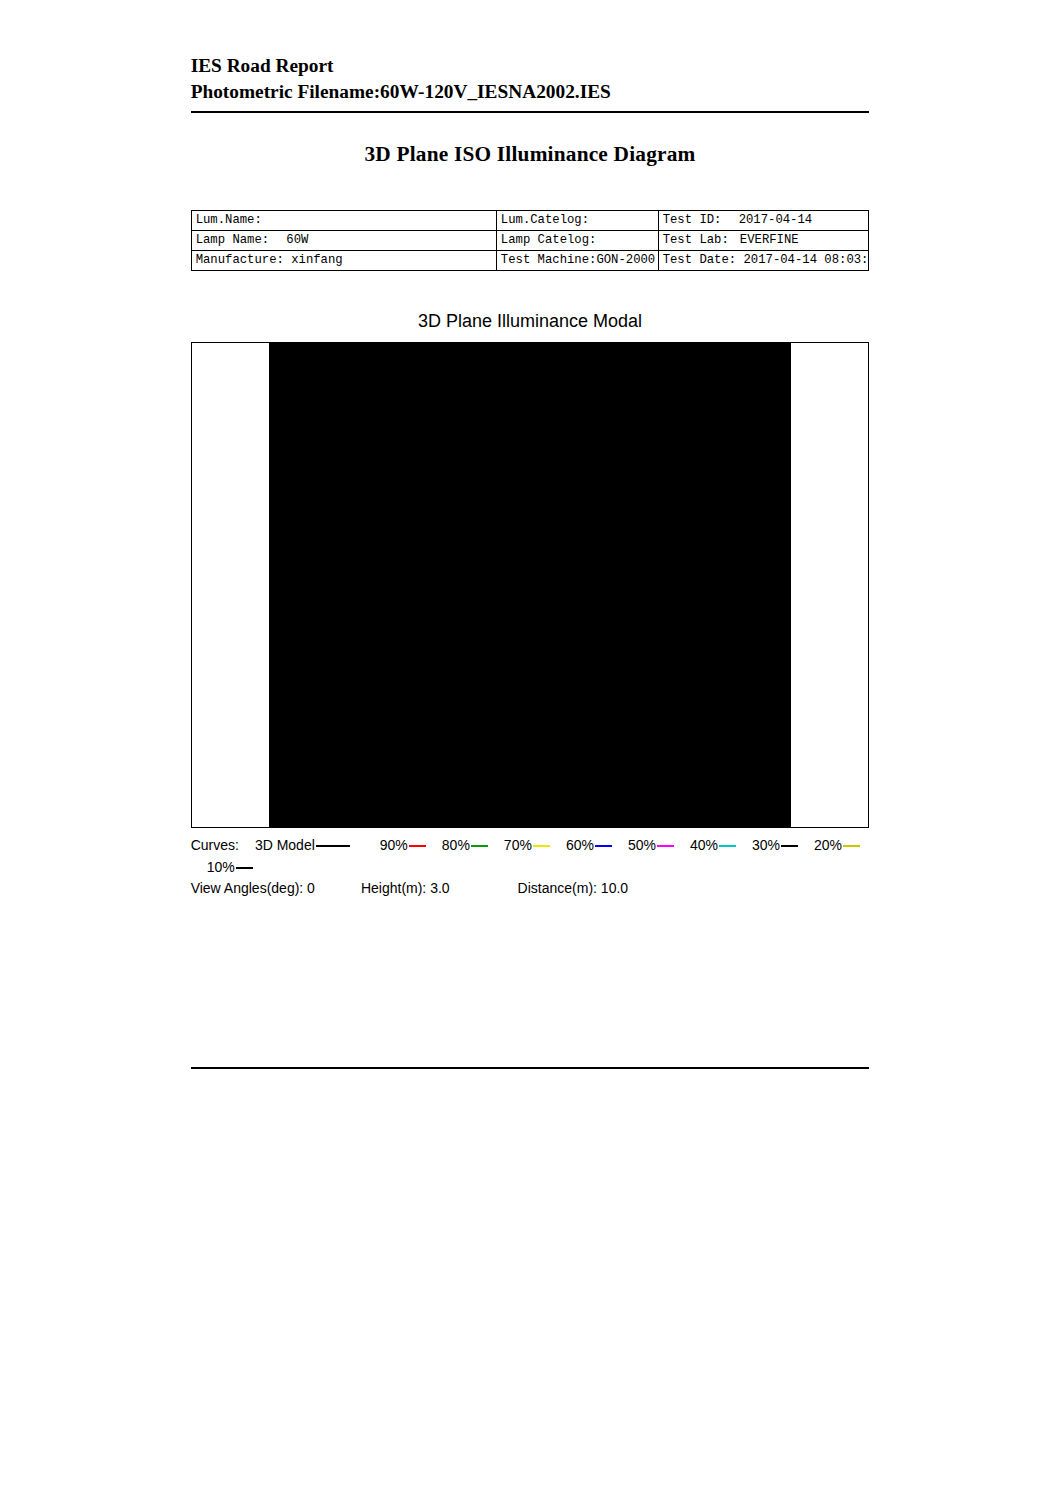IES Road Report Photometric Filename:60W-120V_IESNA2002.IES
3D Plane ISO Illuminance Diagram
| Lum.Name: | Lum.Catelog: | Test ID: 2017-04-14 |
| Lamp Name: 60W | Lamp Catelog: | Test Lab: EVERFINE |
| Manufacture: xinfang | Test Machine:GON-2000 | Test Date: 2017-04-14 08:03:17 |
3D Plane Illuminance Modal
Curves: 3D Model 90% 80% 70% 60% 50% 40% 30% 20% 10%
View Angles(deg): 0 Height(m): 3.0 Distance(m): 10.0